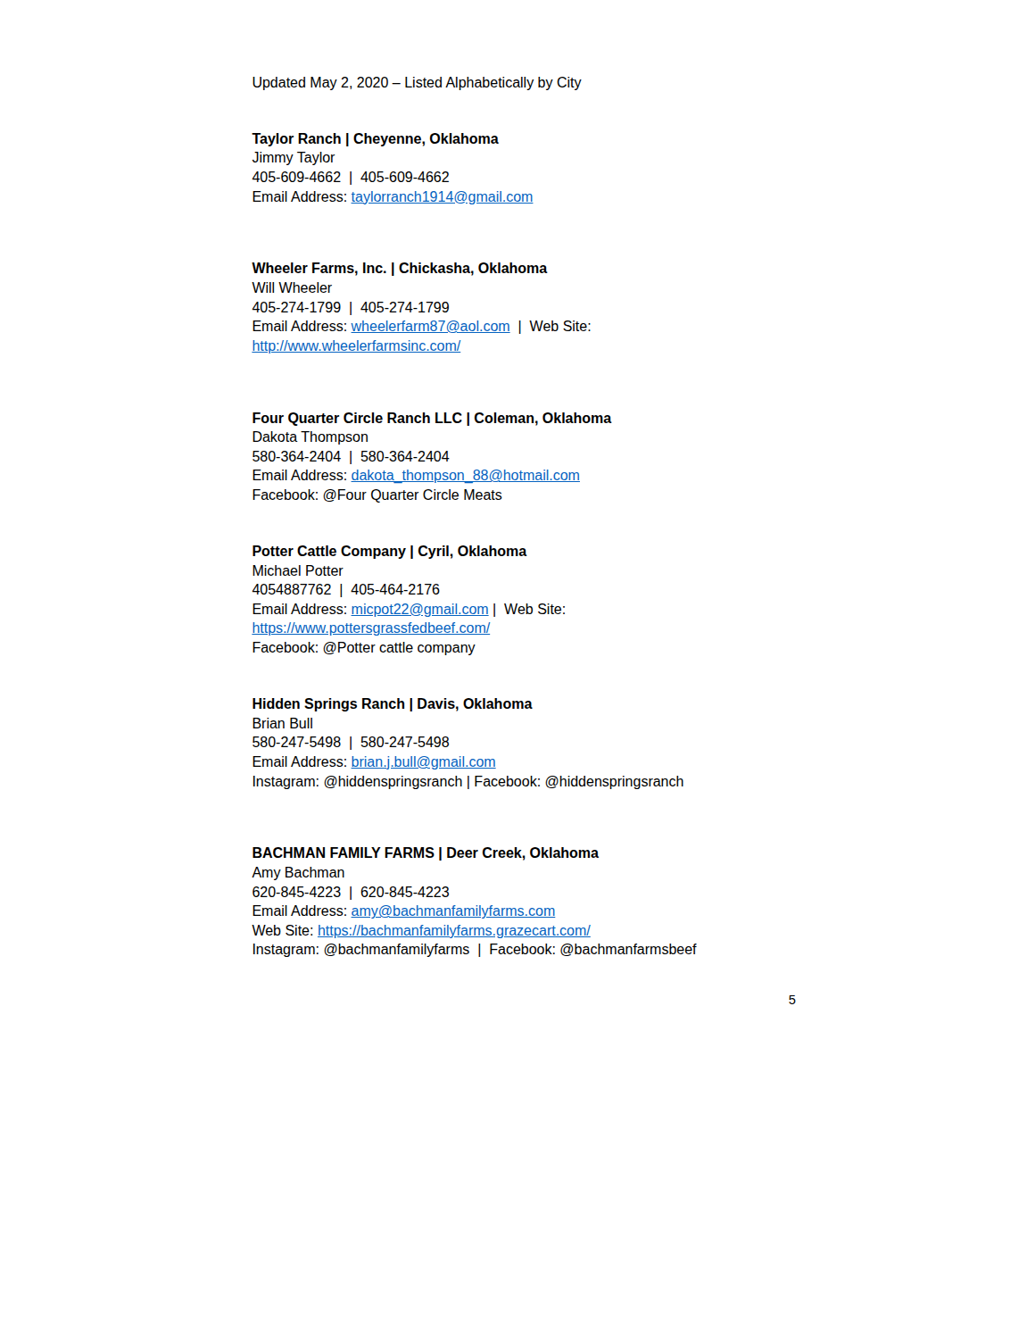Updated May 2, 2020 – Listed Alphabetically by City
Taylor Ranch | Cheyenne, Oklahoma
Jimmy Taylor
405-609-4662 | 405-609-4662
Email Address: taylorranch1914@gmail.com
Wheeler Farms, Inc. | Chickasha, Oklahoma
Will Wheeler
405-274-1799 | 405-274-1799
Email Address: wheelerfarm87@aol.com | Web Site: http://www.wheelerfarmsinc.com/
Four Quarter Circle Ranch LLC | Coleman, Oklahoma
Dakota Thompson
580-364-2404 | 580-364-2404
Email Address: dakota_thompson_88@hotmail.com
Facebook: @Four Quarter Circle Meats
Potter Cattle Company | Cyril, Oklahoma
Michael Potter
4054887762 | 405-464-2176
Email Address: micpot22@gmail.com | Web Site: https://www.pottersgrassfedbeef.com/
Facebook: @Potter cattle company
Hidden Springs Ranch | Davis, Oklahoma
Brian Bull
580-247-5498 | 580-247-5498
Email Address: brian.j.bull@gmail.com
Instagram: @hiddenspringsranch | Facebook: @hiddenspringsranch
BACHMAN FAMILY FARMS | Deer Creek, Oklahoma
Amy Bachman
620-845-4223 | 620-845-4223
Email Address: amy@bachmanfamilyfarms.com
Web Site: https://bachmanfamilyfarms.grazecart.com/
Instagram: @bachmanfamilyfarms | Facebook: @bachmanfarmsbeef
5